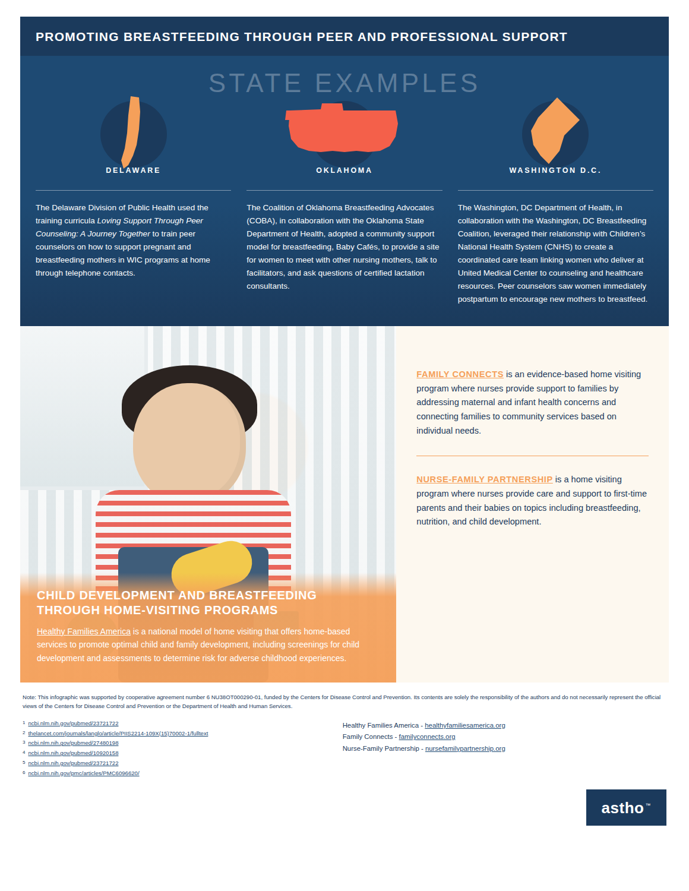Promoting Breastfeeding Through Peer and Professional Support
State Examples
Delaware
The Delaware Division of Public Health used the training curricula Loving Support Through Peer Counseling: A Journey Together to train peer counselors on how to support pregnant and breastfeeding mothers in WIC programs at home through telephone contacts.
Oklahoma
The Coalition of Oklahoma Breastfeeding Advocates (COBA), in collaboration with the Oklahoma State Department of Health, adopted a community support model for breastfeeding, Baby Cafés, to provide a site for women to meet with other nursing mothers, talk to facilitators, and ask questions of certified lactation consultants.
Washington D.C.
The Washington, DC Department of Health, in collaboration with the Washington, DC Breastfeeding Coalition, leveraged their relationship with Children’s National Health System (CNHS) to create a coordinated care team linking women who deliver at United Medical Center to counseling and healthcare resources. Peer counselors saw women immediately postpartum to encourage new mothers to breastfeed.
Child Development and Breastfeeding
Through Home-Visiting Programs
Healthy Families America is a national model of home visiting that offers home-based services to promote optimal child and family development, including screenings for child development and assessments to determine risk for adverse childhood experiences.
Family Connects is an evidence-based home visiting program where nurses provide support to families by addressing maternal and infant health concerns and connecting families to community services based on individual needs.
Nurse-Family Partnership is a home visiting program where nurses provide care and support to first-time parents and their babies on topics including breastfeeding, nutrition, and child development.
Note: This infographic was supported by cooperative agreement number 6 NU38OT000290-01, funded by the Centers for Disease Control and Prevention. Its contents are solely the responsibility of the authors and do not necessarily represent the official views of the Centers for Disease Control and Prevention or the Department of Health and Human Services.
1ncbi.nlm.nih.gov/pubmed/23721722
2thelancet.com/journals/langlo/article/PIIS2214-109X(15)70002-1/fulltext
3ncbi.nlm.nih.gov/pubmed/27480198
4ncbi.nlm.nih.gov/pubmed/10920158
5ncbi.nlm.nih.gov/pubmed/23721722
6ncbi.nlm.nih.gov/pmc/articles/PMC6096620/
Healthy Families America - healthyfamiliesamerica.org
Family Connects - familyconnects.org
Nurse-Family Partnership - nursefamilypartnership.org
astho™